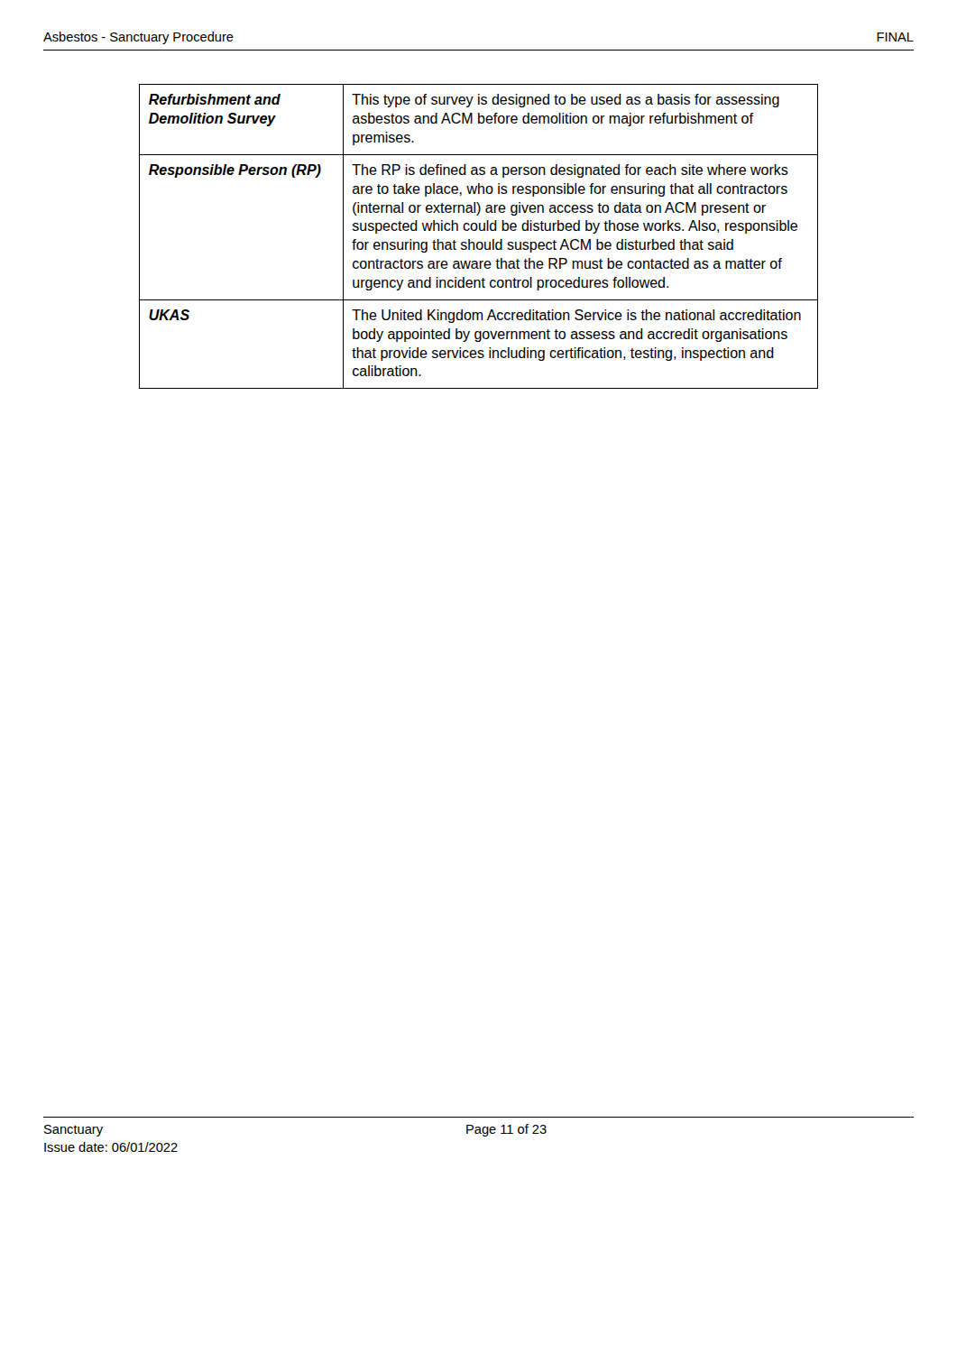Asbestos - Sanctuary Procedure
FINAL
| Refurbishment and Demolition Survey | This type of survey is designed to be used as a basis for assessing asbestos and ACM before demolition or major refurbishment of premises. |
| Responsible Person (RP) | The RP is defined as a person designated for each site where works are to take place, who is responsible for ensuring that all contractors (internal or external) are given access to data on ACM present or suspected which could be disturbed by those works. Also, responsible for ensuring that should suspect ACM be disturbed that said contractors are aware that the RP must be contacted as a matter of urgency and incident control procedures followed. |
| UKAS | The United Kingdom Accreditation Service is the national accreditation body appointed by government to assess and accredit organisations that provide services including certification, testing, inspection and calibration. |
Sanctuary
Issue date: 06/01/2022
Page 11 of 23